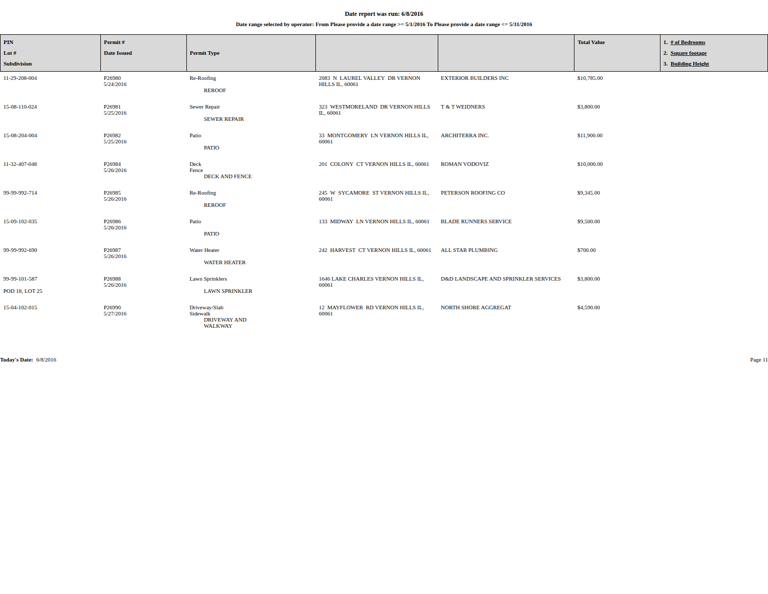Date report was run: 6/8/2016
Date range selected by operator: From Please provide a date range >= 5/1/2016 To Please provide a date range <= 5/31/2016
| PIN Lot # Subdivision | Permit # Date Issued | Permit Type | | | Total Value | 1. # of Bedrooms 2. Square footage 3. Building Height |
| --- | --- | --- | --- | --- | --- | --- |
| 11-29-208-004 | P26980 5/24/2016 | Re-Roofing REROOF | 2083 N LAUREL VALLEY DR VERNON HILLS IL, 60061 | EXTERIOR BUILDERS INC | $10,785.00 | |
| 15-08-110-024 | P26981 5/25/2016 | Sewer Repair SEWER REPAIR | 323 WESTMORELAND DR VERNON HILLS IL, 60061 | T & T WEIDNERS | $3,800.00 | |
| 15-08-204-004 | P26982 5/25/2016 | Patio PATIO | 33 MONTGOMERY LN VERNON HILLS IL, 60061 | ARCHITERRA INC. | $11,900.00 | |
| 11-32-407-048 | P26984 5/26/2016 | Deck Fence DECK AND FENCE | 201 COLONY CT VERNON HILLS IL, 60061 | ROMAN VODOVIZ | $10,000.00 | |
| 99-99-992-714 | P26985 5/26/2016 | Re-Roofing REROOF | 245 W SYCAMORE ST VERNON HILLS IL, 60061 | PETERSON ROOFING CO | $9,345.00 | |
| 15-09-102-035 | P26986 5/26/2016 | Patio PATIO | 133 MIDWAY LN VERNON HILLS IL, 60061 | BLADE RUNNERS SERVICE | $9,500.00 | |
| 99-99-992-690 | P26987 5/26/2016 | Water Heater WATER HEATER | 242 HARVEST CT VERNON HILLS IL, 60061 | ALL STAR PLUMBING | $700.00 | |
| 99-99-101-587 POD 18, LOT 25 | P26988 5/26/2016 | Lawn Sprinklers LAWN SPRINKLER | 1646 LAKE CHARLES VERNON HILLS IL, 60061 | D&D LANDSCAPE AND SPRINKLER SERVICES | $3,800.00 | |
| 15-04-102-015 | P26990 5/27/2016 | Driveway/Slab Sidewalk DRIVEWAY AND WALKWAY | 12 MAYFLOWER RD VERNON HILLS IL, 60061 | NORTH SHORE AGGREGAT | $4,590.00 | |
Today's Date: 6/8/2016 Page 11